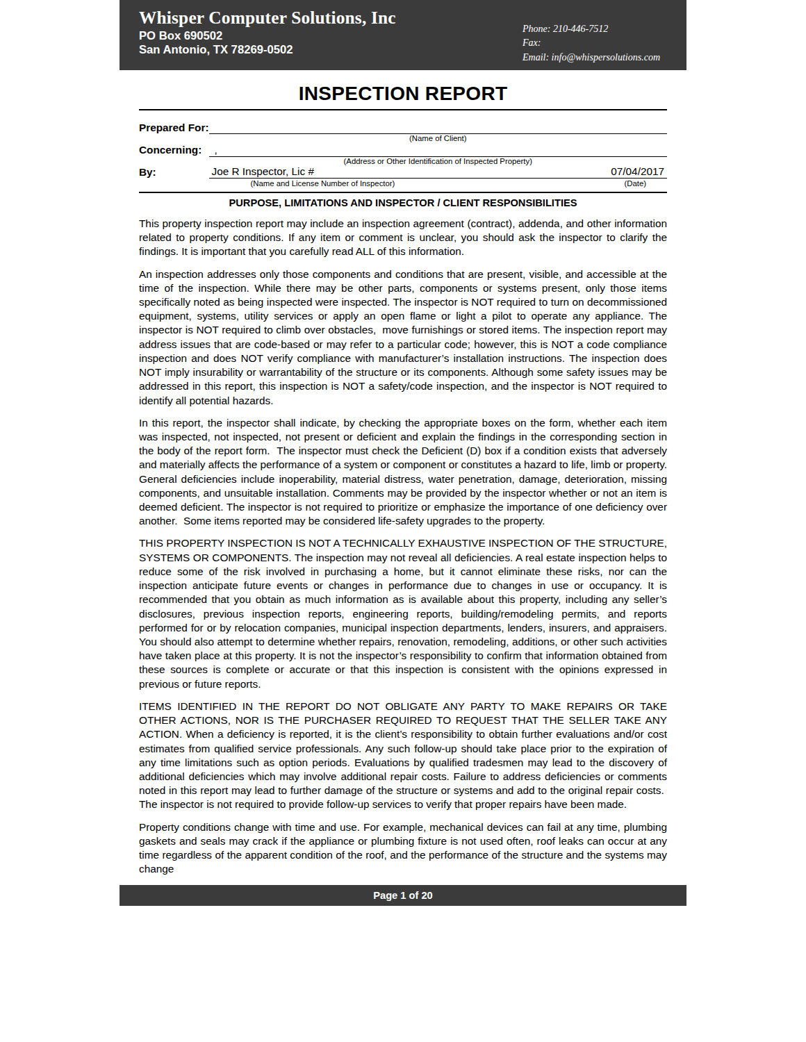Whisper Computer Solutions, Inc
PO Box 690502
San Antonio, TX 78269-0502
Phone: 210-446-7512
Fax:
Email: info@whispersolutions.com
INSPECTION REPORT
| Prepared For: | |
| | (Name of Client) |
| Concerning: | , |
| | (Address or Other Identification of Inspected Property) |
| By: | Joe R Inspector, Lic # 07/04/2017 |
| | (Name and License Number of Inspector) (Date) |
PURPOSE, LIMITATIONS AND INSPECTOR / CLIENT RESPONSIBILITIES
This property inspection report may include an inspection agreement (contract), addenda, and other information related to property conditions. If any item or comment is unclear, you should ask the inspector to clarify the findings. It is important that you carefully read ALL of this information.
An inspection addresses only those components and conditions that are present, visible, and accessible at the time of the inspection. While there may be other parts, components or systems present, only those items specifically noted as being inspected were inspected. The inspector is NOT required to turn on decommissioned equipment, systems, utility services or apply an open flame or light a pilot to operate any appliance. The inspector is NOT required to climb over obstacles, move furnishings or stored items. The inspection report may address issues that are code-based or may refer to a particular code; however, this is NOT a code compliance inspection and does NOT verify compliance with manufacturer’s installation instructions. The inspection does NOT imply insurability or warrantability of the structure or its components. Although some safety issues may be addressed in this report, this inspection is NOT a safety/code inspection, and the inspector is NOT required to identify all potential hazards.
In this report, the inspector shall indicate, by checking the appropriate boxes on the form, whether each item was inspected, not inspected, not present or deficient and explain the findings in the corresponding section in the body of the report form. The inspector must check the Deficient (D) box if a condition exists that adversely and materially affects the performance of a system or component or constitutes a hazard to life, limb or property. General deficiencies include inoperability, material distress, water penetration, damage, deterioration, missing components, and unsuitable installation. Comments may be provided by the inspector whether or not an item is deemed deficient. The inspector is not required to prioritize or emphasize the importance of one deficiency over another. Some items reported may be considered life-safety upgrades to the property.
THIS PROPERTY INSPECTION IS NOT A TECHNICALLY EXHAUSTIVE INSPECTION OF THE STRUCTURE, SYSTEMS OR COMPONENTS. The inspection may not reveal all deficiencies. A real estate inspection helps to reduce some of the risk involved in purchasing a home, but it cannot eliminate these risks, nor can the inspection anticipate future events or changes in performance due to changes in use or occupancy. It is recommended that you obtain as much information as is available about this property, including any seller’s disclosures, previous inspection reports, engineering reports, building/remodeling permits, and reports performed for or by relocation companies, municipal inspection departments, lenders, insurers, and appraisers. You should also attempt to determine whether repairs, renovation, remodeling, additions, or other such activities have taken place at this property. It is not the inspector’s responsibility to confirm that information obtained from these sources is complete or accurate or that this inspection is consistent with the opinions expressed in previous or future reports.
ITEMS IDENTIFIED IN THE REPORT DO NOT OBLIGATE ANY PARTY TO MAKE REPAIRS OR TAKE OTHER ACTIONS, NOR IS THE PURCHASER REQUIRED TO REQUEST THAT THE SELLER TAKE ANY ACTION. When a deficiency is reported, it is the client’s responsibility to obtain further evaluations and/or cost estimates from qualified service professionals. Any such follow-up should take place prior to the expiration of any time limitations such as option periods. Evaluations by qualified tradesmen may lead to the discovery of additional deficiencies which may involve additional repair costs. Failure to address deficiencies or comments noted in this report may lead to further damage of the structure or systems and add to the original repair costs. The inspector is not required to provide follow-up services to verify that proper repairs have been made.
Property conditions change with time and use. For example, mechanical devices can fail at any time, plumbing gaskets and seals may crack if the appliance or plumbing fixture is not used often, roof leaks can occur at any time regardless of the apparent condition of the roof, and the performance of the structure and the systems may change
Page 1 of 20